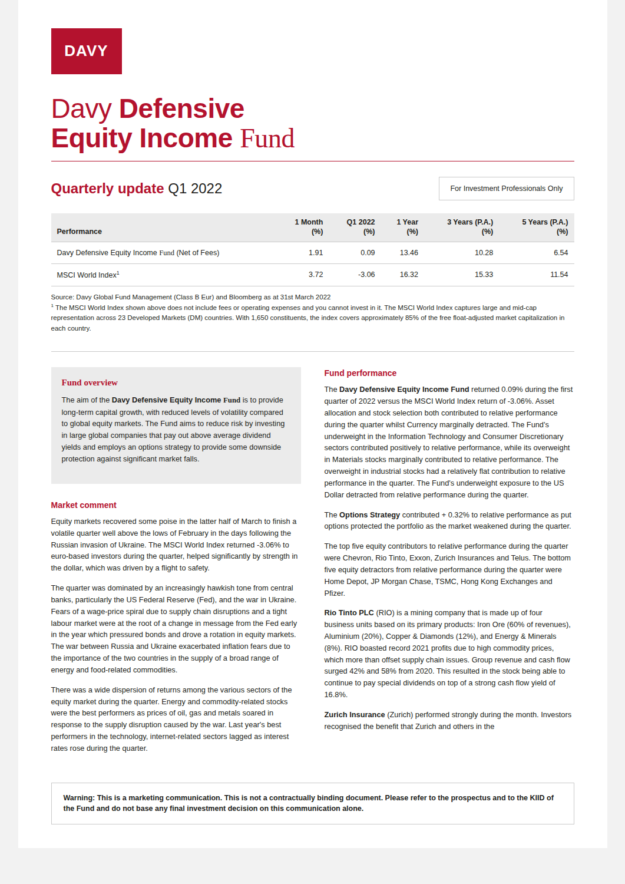DAVY
Davy Defensive
Equity Income Fund
Quarterly update Q1 2022
For Investment Professionals Only
| Performance | 1 Month (%) | Q1 2022 (%) | 1 Year (%) | 3 Years (P.A.) (%) | 5 Years (P.A.) (%) |
| --- | --- | --- | --- | --- | --- |
| Davy Defensive Equity Income Fund (Net of Fees) | 1.91 | 0.09 | 13.46 | 10.28 | 6.54 |
| MSCI World Index 1 | 3.72 | -3.06 | 16.32 | 15.33 | 11.54 |
Source: Davy Global Fund Management (Class B Eur) and Bloomberg as at 31st March 2022
1 The MSCI World Index shown above does not include fees or operating expenses and you cannot invest in it. The MSCI World Index captures large and mid-cap representation across 23 Developed Markets (DM) countries. With 1,650 constituents, the index covers approximately 85% of the free float-adjusted market capitalization in each country.
Fund overview
The aim of the Davy Defensive Equity Income Fund is to provide long-term capital growth, with reduced levels of volatility compared to global equity markets. The Fund aims to reduce risk by investing in large global companies that pay out above average dividend yields and employs an options strategy to provide some downside protection against significant market falls.
Market comment
Equity markets recovered some poise in the latter half of March to finish a volatile quarter well above the lows of February in the days following the Russian invasion of Ukraine. The MSCI World Index returned -3.06% to euro-based investors during the quarter, helped significantly by strength in the dollar, which was driven by a flight to safety.
The quarter was dominated by an increasingly hawkish tone from central banks, particularly the US Federal Reserve (Fed), and the war in Ukraine. Fears of a wage-price spiral due to supply chain disruptions and a tight labour market were at the root of a change in message from the Fed early in the year which pressured bonds and drove a rotation in equity markets. The war between Russia and Ukraine exacerbated inflation fears due to the importance of the two countries in the supply of a broad range of energy and food-related commodities.
There was a wide dispersion of returns among the various sectors of the equity market during the quarter. Energy and commodity-related stocks were the best performers as prices of oil, gas and metals soared in response to the supply disruption caused by the war. Last year's best performers in the technology, internet-related sectors lagged as interest rates rose during the quarter.
Fund performance
The Davy Defensive Equity Income Fund returned 0.09% during the first quarter of 2022 versus the MSCI World Index return of -3.06%. Asset allocation and stock selection both contributed to relative performance during the quarter whilst Currency marginally detracted. The Fund's underweight in the Information Technology and Consumer Discretionary sectors contributed positively to relative performance, while its overweight in Materials stocks marginally contributed to relative performance. The overweight in industrial stocks had a relatively flat contribution to relative performance in the quarter. The Fund's underweight exposure to the US Dollar detracted from relative performance during the quarter.
The Options Strategy contributed + 0.32% to relative performance as put options protected the portfolio as the market weakened during the quarter.
The top five equity contributors to relative performance during the quarter were Chevron, Rio Tinto, Exxon, Zurich Insurances and Telus. The bottom five equity detractors from relative performance during the quarter were Home Depot, JP Morgan Chase, TSMC, Hong Kong Exchanges and Pfizer.
Rio Tinto PLC (RIO) is a mining company that is made up of four business units based on its primary products: Iron Ore (60% of revenues), Aluminium (20%), Copper & Diamonds (12%), and Energy & Minerals (8%). RIO boasted record 2021 profits due to high commodity prices, which more than offset supply chain issues. Group revenue and cash flow surged 42% and 58% from 2020. This resulted in the stock being able to continue to pay special dividends on top of a strong cash flow yield of 16.8%.
Zurich Insurance (Zurich) performed strongly during the month. Investors recognised the benefit that Zurich and others in the
Warning: This is a marketing communication. This is not a contractually binding document. Please refer to the prospectus and to the KIID of the Fund and do not base any final investment decision on this communication alone.